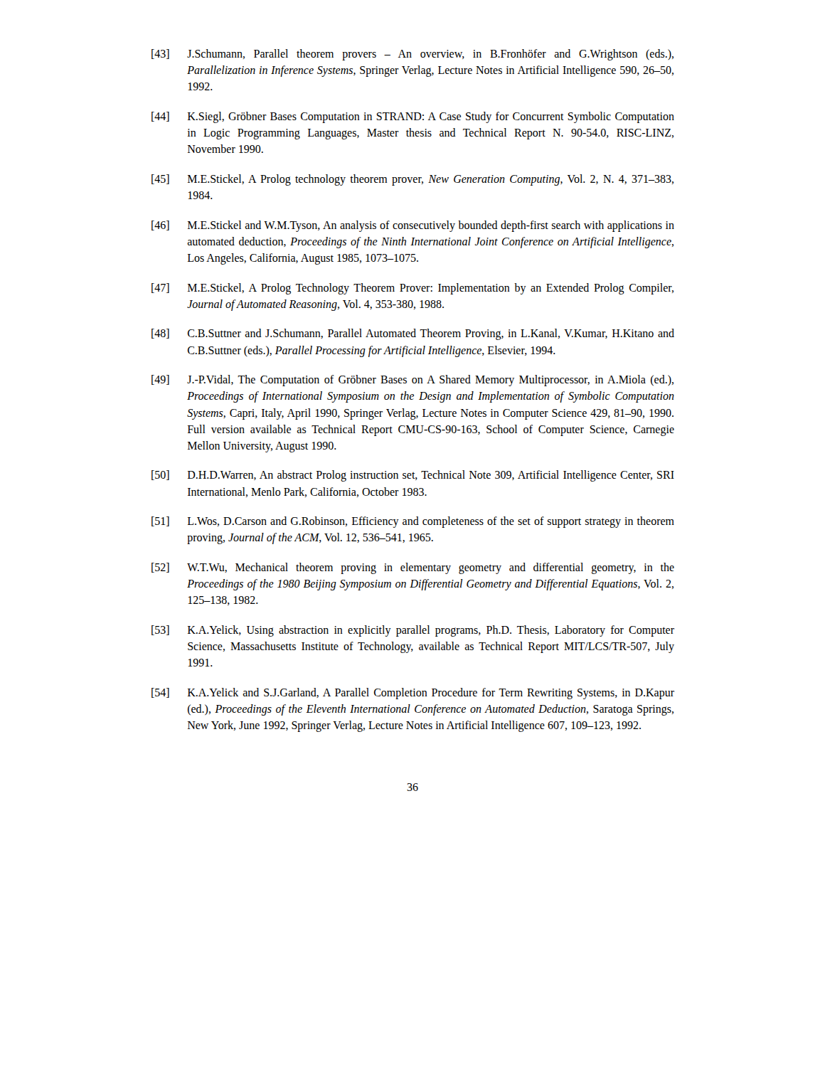[43] J.Schumann, Parallel theorem provers – An overview, in B.Fronhöfer and G.Wrightson (eds.), Parallelization in Inference Systems, Springer Verlag, Lecture Notes in Artificial Intelligence 590, 26–50, 1992.
[44] K.Siegl, Gröbner Bases Computation in STRAND: A Case Study for Concurrent Symbolic Computation in Logic Programming Languages, Master thesis and Technical Report N. 90-54.0, RISC-LINZ, November 1990.
[45] M.E.Stickel, A Prolog technology theorem prover, New Generation Computing, Vol. 2, N. 4, 371–383, 1984.
[46] M.E.Stickel and W.M.Tyson, An analysis of consecutively bounded depth-first search with applications in automated deduction, Proceedings of the Ninth International Joint Conference on Artificial Intelligence, Los Angeles, California, August 1985, 1073–1075.
[47] M.E.Stickel, A Prolog Technology Theorem Prover: Implementation by an Extended Prolog Compiler, Journal of Automated Reasoning, Vol. 4, 353-380, 1988.
[48] C.B.Suttner and J.Schumann, Parallel Automated Theorem Proving, in L.Kanal, V.Kumar, H.Kitano and C.B.Suttner (eds.), Parallel Processing for Artificial Intelligence, Elsevier, 1994.
[49] J.-P.Vidal, The Computation of Gröbner Bases on A Shared Memory Multiprocessor, in A.Miola (ed.), Proceedings of International Symposium on the Design and Implementation of Symbolic Computation Systems, Capri, Italy, April 1990, Springer Verlag, Lecture Notes in Computer Science 429, 81–90, 1990. Full version available as Technical Report CMU-CS-90-163, School of Computer Science, Carnegie Mellon University, August 1990.
[50] D.H.D.Warren, An abstract Prolog instruction set, Technical Note 309, Artificial Intelligence Center, SRI International, Menlo Park, California, October 1983.
[51] L.Wos, D.Carson and G.Robinson, Efficiency and completeness of the set of support strategy in theorem proving, Journal of the ACM, Vol. 12, 536–541, 1965.
[52] W.T.Wu, Mechanical theorem proving in elementary geometry and differential geometry, in the Proceedings of the 1980 Beijing Symposium on Differential Geometry and Differential Equations, Vol. 2, 125–138, 1982.
[53] K.A.Yelick, Using abstraction in explicitly parallel programs, Ph.D. Thesis, Laboratory for Computer Science, Massachusetts Institute of Technology, available as Technical Report MIT/LCS/TR-507, July 1991.
[54] K.A.Yelick and S.J.Garland, A Parallel Completion Procedure for Term Rewriting Systems, in D.Kapur (ed.), Proceedings of the Eleventh International Conference on Automated Deduction, Saratoga Springs, New York, June 1992, Springer Verlag, Lecture Notes in Artificial Intelligence 607, 109–123, 1992.
36